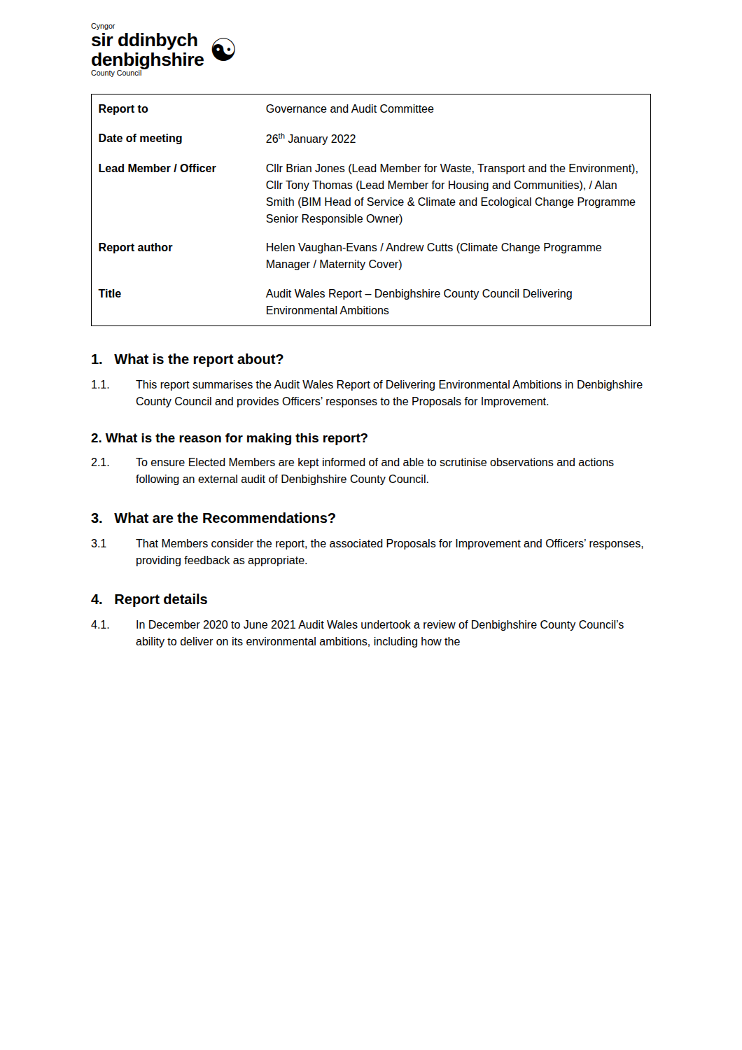Cyngor sir ddinbych
denbighshire County Council
☯
| Report to | Governance and Audit Committee |
| Date of meeting | 26 th January 2022 |
| Lead Member / Officer | Cllr Brian Jones (Lead Member for Waste, Transport and the Environment), Cllr Tony Thomas (Lead Member for Housing and Communities), / Alan Smith (BIM Head of Service & Climate and Ecological Change Programme Senior Responsible Owner) |
| Report author | Helen Vaughan-Evans / Andrew Cutts (Climate Change Programme Manager / Maternity Cover) |
| Title | Audit Wales Report – Denbighshire County Council Delivering Environmental Ambitions |
1. What is the report about?
1.1. This report summarises the Audit Wales Report of Delivering Environmental Ambitions in Denbighshire County Council and provides Officers’ responses to the Proposals for Improvement.
2. What is the reason for making this report?
2.1. To ensure Elected Members are kept informed of and able to scrutinise observations and actions following an external audit of Denbighshire County Council.
3. What are the Recommendations?
3.1 That Members consider the report, the associated Proposals for Improvement and Officers’ responses, providing feedback as appropriate.
4. Report details
4.1. In December 2020 to June 2021 Audit Wales undertook a review of Denbighshire County Council’s ability to deliver on its environmental ambitions, including how the